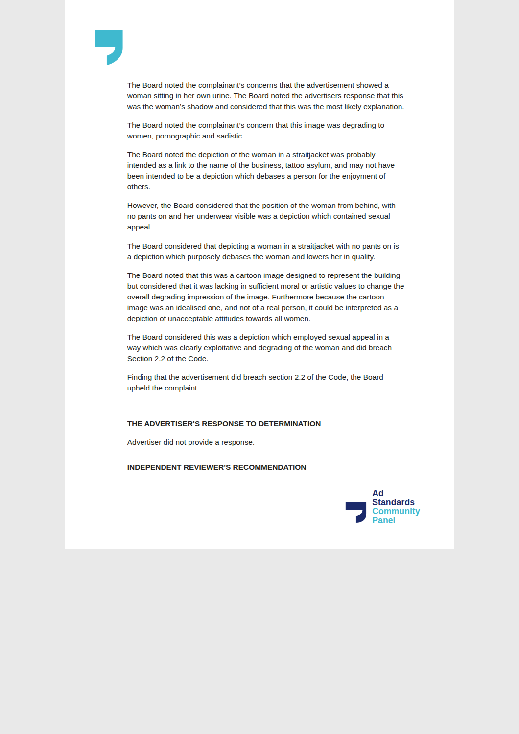The Board noted the complainant’s concerns that the advertisement showed a woman sitting in her own urine. The Board noted the advertisers response that this was the woman’s shadow and considered that this was the most likely explanation.
The Board noted the complainant’s concern that this image was degrading to women, pornographic and sadistic.
The Board noted the depiction of the woman in a straitjacket was probably intended as a link to the name of the business, tattoo asylum, and may not have been intended to be a depiction which debases a person for the enjoyment of others.
However, the Board considered that the position of the woman from behind, with no pants on and her underwear visible was a depiction which contained sexual appeal.
The Board considered that depicting a woman in a straitjacket with no pants on is a depiction which purposely debases the woman and lowers her in quality.
The Board noted that this was a cartoon image designed to represent the building but considered that it was lacking in sufficient moral or artistic values to change the overall degrading impression of the image. Furthermore because the cartoon image was an idealised one, and not of a real person, it could be interpreted as a depiction of unacceptable attitudes towards all women.
The Board considered this was a depiction which employed sexual appeal in a way which was clearly exploitative and degrading of the woman and did breach Section 2.2 of the Code.
Finding that the advertisement did breach section 2.2 of the Code, the Board upheld the complaint.
THE ADVERTISER'S RESPONSE TO DETERMINATION
Advertiser did not provide a response.
INDEPENDENT REVIEWER'S RECOMMENDATION
Ad Standards Community Panel